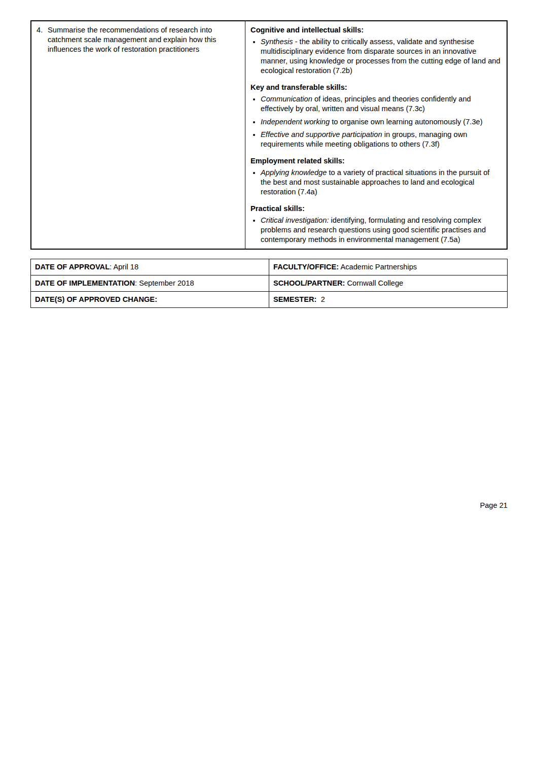| 4. Summarise the recommendations of research into catchment scale management and explain how this influences the work of restoration practitioners | Cognitive and intellectual skills: Synthesis - the ability to critically assess, validate and synthesise multidisciplinary evidence from disparate sources in an innovative manner, using knowledge or processes from the cutting edge of land and ecological restoration (7.2b) Key and transferable skills: Communication of ideas, principles and theories confidently and effectively by oral, written and visual means (7.3c) Independent working to organise own learning autonomously (7.3e) Effective and supportive participation in groups, managing own requirements while meeting obligations to others (7.3f) Employment related skills: Applying knowledge to a variety of practical situations in the pursuit of the best and most sustainable approaches to land and ecological restoration (7.4a) Practical skills: Critical investigation: identifying, formulating and resolving complex problems and research questions using good scientific practises and contemporary methods in environmental management (7.5a) |
| DATE OF APPROVAL : April 18 | FACULTY/OFFICE: Academic Partnerships |
| DATE OF IMPLEMENTATION : September 2018 | SCHOOL/PARTNER: Cornwall College |
| DATE(S) OF APPROVED CHANGE: | SEMESTER: 2 |
Page 21